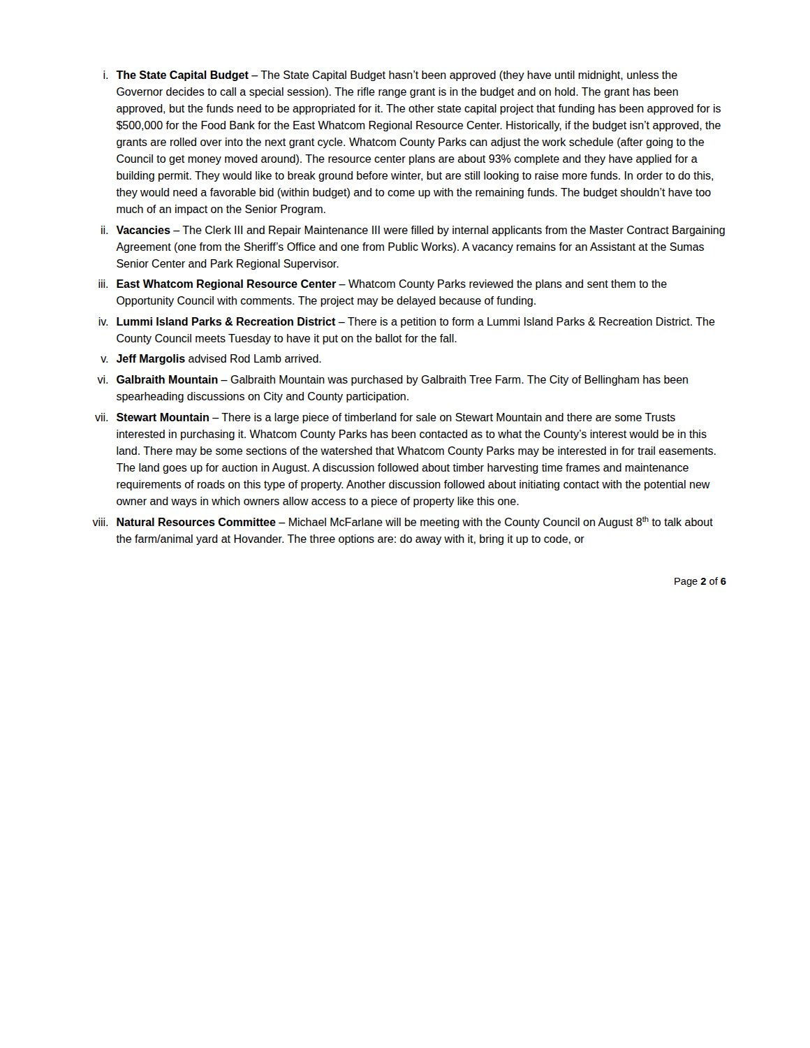The State Capital Budget – The State Capital Budget hasn’t been approved (they have until midnight, unless the Governor decides to call a special session). The rifle range grant is in the budget and on hold. The grant has been approved, but the funds need to be appropriated for it. The other state capital project that funding has been approved for is $500,000 for the Food Bank for the East Whatcom Regional Resource Center. Historically, if the budget isn’t approved, the grants are rolled over into the next grant cycle. Whatcom County Parks can adjust the work schedule (after going to the Council to get money moved around). The resource center plans are about 93% complete and they have applied for a building permit. They would like to break ground before winter, but are still looking to raise more funds. In order to do this, they would need a favorable bid (within budget) and to come up with the remaining funds. The budget shouldn’t have too much of an impact on the Senior Program.
Vacancies – The Clerk III and Repair Maintenance III were filled by internal applicants from the Master Contract Bargaining Agreement (one from the Sheriff’s Office and one from Public Works). A vacancy remains for an Assistant at the Sumas Senior Center and Park Regional Supervisor.
East Whatcom Regional Resource Center – Whatcom County Parks reviewed the plans and sent them to the Opportunity Council with comments. The project may be delayed because of funding.
Lummi Island Parks & Recreation District – There is a petition to form a Lummi Island Parks & Recreation District. The County Council meets Tuesday to have it put on the ballot for the fall.
Jeff Margolis advised Rod Lamb arrived.
Galbraith Mountain – Galbraith Mountain was purchased by Galbraith Tree Farm. The City of Bellingham has been spearheading discussions on City and County participation.
Stewart Mountain – There is a large piece of timberland for sale on Stewart Mountain and there are some Trusts interested in purchasing it. Whatcom County Parks has been contacted as to what the County’s interest would be in this land. There may be some sections of the watershed that Whatcom County Parks may be interested in for trail easements. The land goes up for auction in August. A discussion followed about timber harvesting time frames and maintenance requirements of roads on this type of property. Another discussion followed about initiating contact with the potential new owner and ways in which owners allow access to a piece of property like this one.
Natural Resources Committee – Michael McFarlane will be meeting with the County Council on August 8th to talk about the farm/animal yard at Hovander. The three options are: do away with it, bring it up to code, or
Page 2 of 6